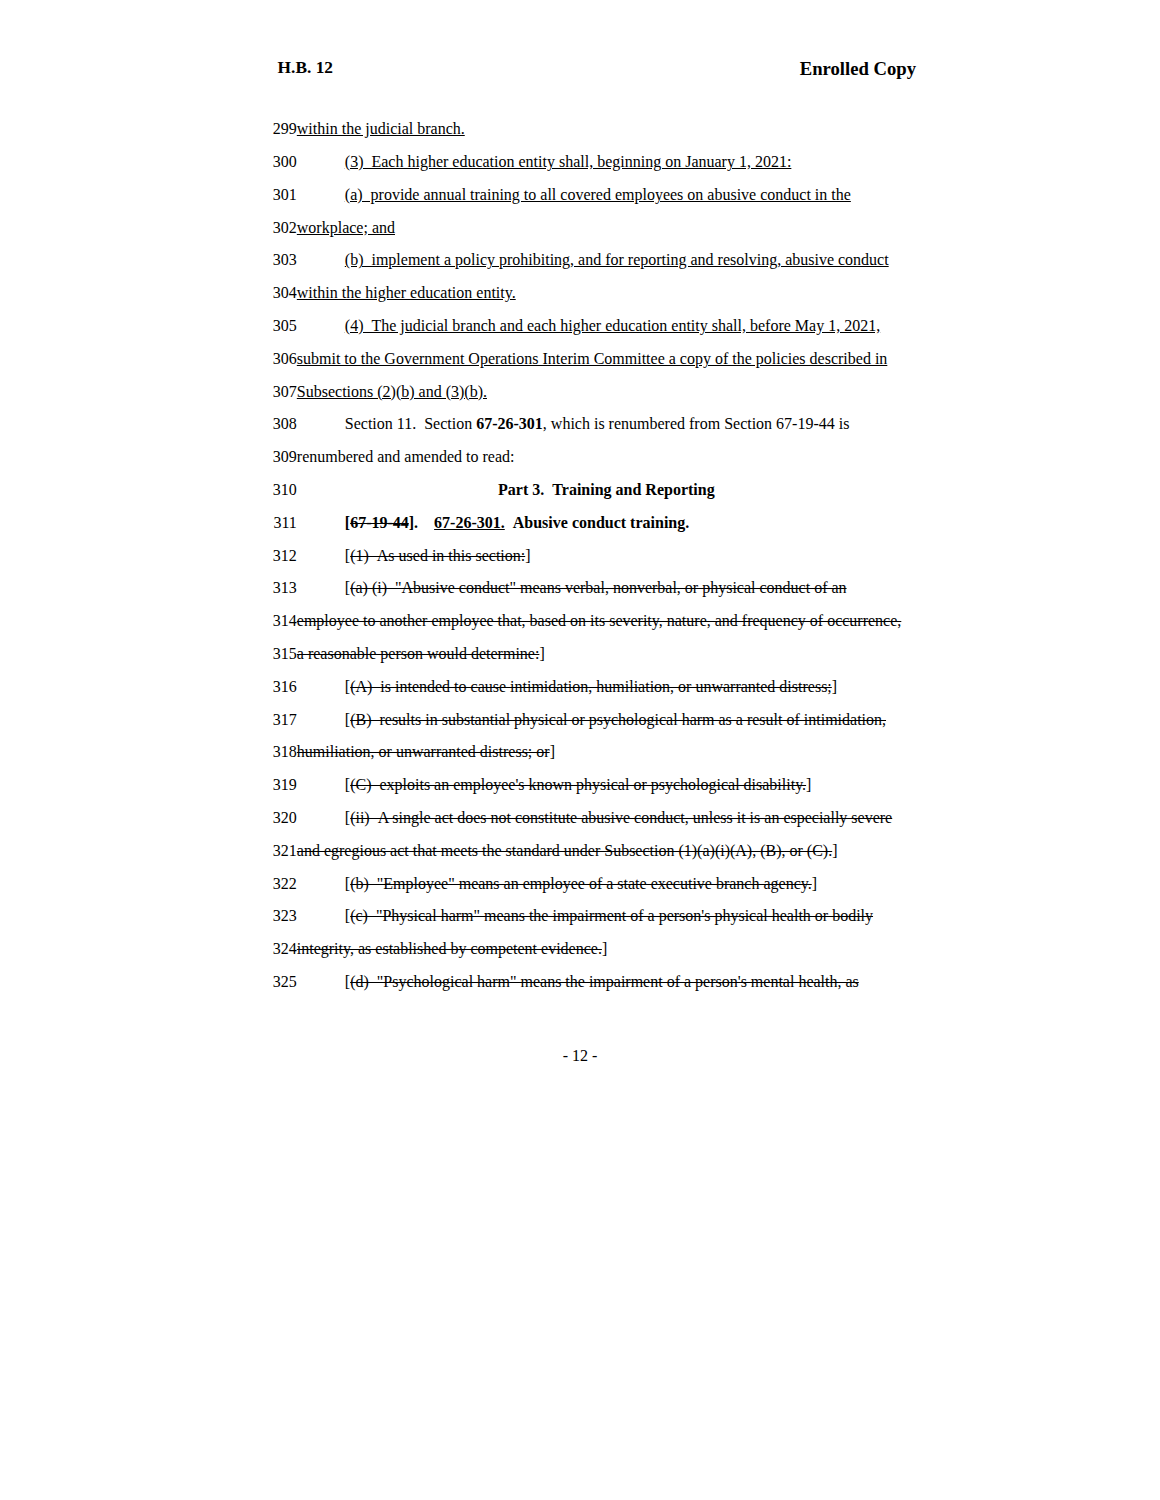H.B. 12
Enrolled Copy
| 299 | within the judicial branch. |
| 300 | (3) Each higher education entity shall, beginning on January 1, 2021: |
| 301 | (a) provide annual training to all covered employees on abusive conduct in the |
| 302 | workplace; and |
| 303 | (b) implement a policy prohibiting, and for reporting and resolving, abusive conduct |
| 304 | within the higher education entity. |
| 305 | (4) The judicial branch and each higher education entity shall, before May 1, 2021, |
| 306 | submit to the Government Operations Interim Committee a copy of the policies described in |
| 307 | Subsections (2)(b) and (3)(b). |
| 308 | Section 11. Section 67-26-301 , which is renumbered from Section 67-19-44 is |
| 309 | renumbered and amended to read: |
| 310 | Part 3. Training and Reporting |
| 311 | [ 67-19-44 ]. 67-26-301. Abusive conduct training. |
| 312 | [ (1) As used in this section: ] |
| 313 | [ (a) (i) "Abusive conduct" means verbal, nonverbal, or physical conduct of an |
| 314 | employee to another employee that, based on its severity, nature, and frequency of occurrence, |
| 315 | a reasonable person would determine: ] |
| 316 | [ (A) is intended to cause intimidation, humiliation, or unwarranted distress; ] |
| 317 | [ (B) results in substantial physical or psychological harm as a result of intimidation, |
| 318 | humiliation, or unwarranted distress; or ] |
| 319 | [ (C) exploits an employee's known physical or psychological disability. ] |
| 320 | [ (ii) A single act does not constitute abusive conduct, unless it is an especially severe |
| 321 | and egregious act that meets the standard under Subsection (1)(a)(i)(A), (B), or (C). ] |
| 322 | [ (b) "Employee" means an employee of a state executive branch agency. ] |
| 323 | [ (c) "Physical harm" means the impairment of a person's physical health or bodily |
| 324 | integrity, as established by competent evidence. ] |
| 325 | [ (d) "Psychological harm" means the impairment of a person's mental health, as |
- 12 -